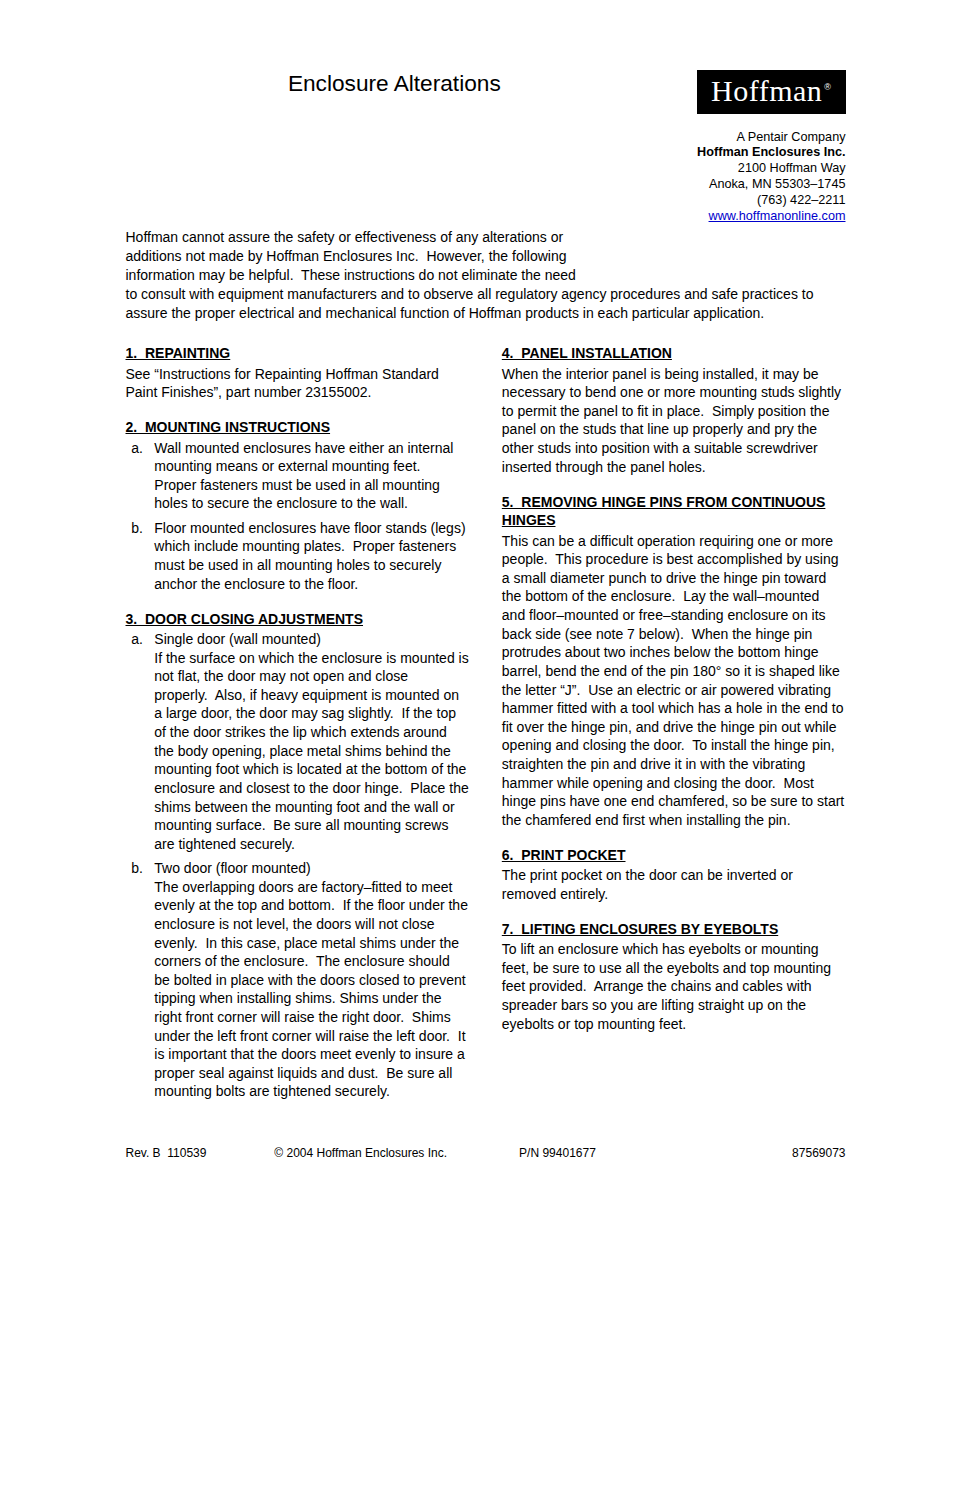Hoffman®
A Pentair Company
Hoffman Enclosures Inc.
2100 Hoffman Way
Anoka, MN 55303–1745
(763) 422–2211
www.hoffmanonline.com
Enclosure Alterations
Hoffman cannot assure the safety or effectiveness of any alterations or additions not made by Hoffman Enclosures Inc. However, the following information may be helpful. These instructions do not eliminate the need to consult with equipment manufacturers and to observe all regulatory agency procedures and safe practices to assure the proper electrical and mechanical function of Hoffman products in each particular application.
1. Repainting
See “Instructions for Repainting Hoffman Standard Paint Finishes”, part number 23155002.
2. Mounting Instructions
a. Wall mounted enclosures have either an internal mounting means or external mounting feet. Proper fasteners must be used in all mounting holes to secure the enclosure to the wall.
b. Floor mounted enclosures have floor stands (legs) which include mounting plates. Proper fasteners must be used in all mounting holes to securely anchor the enclosure to the floor.
3. Door Closing Adjustments
a. Single door (wall mounted)
If the surface on which the enclosure is mounted is not flat, the door may not open and close properly. Also, if heavy equipment is mounted on a large door, the door may sag slightly. If the top of the door strikes the lip which extends around the body opening, place metal shims behind the mounting foot which is located at the bottom of the enclosure and closest to the door hinge. Place the shims between the mounting foot and the wall or mounting surface. Be sure all mounting screws are tightened securely.
b. Two door (floor mounted)
The overlapping doors are factory–fitted to meet evenly at the top and bottom. If the floor under the enclosure is not level, the doors will not close evenly. In this case, place metal shims under the corners of the enclosure. The enclosure should be bolted in place with the doors closed to prevent tipping when installing shims. Shims under the right front corner will raise the right door. Shims under the left front corner will raise the left door. It is important that the doors meet evenly to insure a proper seal against liquids and dust. Be sure all mounting bolts are tightened securely.
4. Panel Installation
When the interior panel is being installed, it may be necessary to bend one or more mounting studs slightly to permit the panel to fit in place. Simply position the panel on the studs that line up properly and pry the other studs into position with a suitable screwdriver inserted through the panel holes.
5. Removing Hinge Pins From Continuous Hinges
This can be a difficult operation requiring one or more people. This procedure is best accomplished by using a small diameter punch to drive the hinge pin toward the bottom of the enclosure. Lay the wall–mounted and floor–mounted or free–standing enclosure on its back side (see note 7 below). When the hinge pin protrudes about two inches below the bottom hinge barrel, bend the end of the pin 180° so it is shaped like the letter “J”. Use an electric or air powered vibrating hammer fitted with a tool which has a hole in the end to fit over the hinge pin, and drive the hinge pin out while opening and closing the door. To install the hinge pin, straighten the pin and drive it in with the vibrating hammer while opening and closing the door. Most hinge pins have one end chamfered, so be sure to start the chamfered end first when installing the pin.
6. Print Pocket
The print pocket on the door can be inverted or removed entirely.
7. Lifting Enclosures By Eyebolts
To lift an enclosure which has eyebolts or mounting feet, be sure to use all the eyebolts and top mounting feet provided. Arrange the chains and cables with spreader bars so you are lifting straight up on the eyebolts or top mounting feet.
Rev. B 110539
© 2004 Hoffman Enclosures Inc.
P/N 99401677
87569073